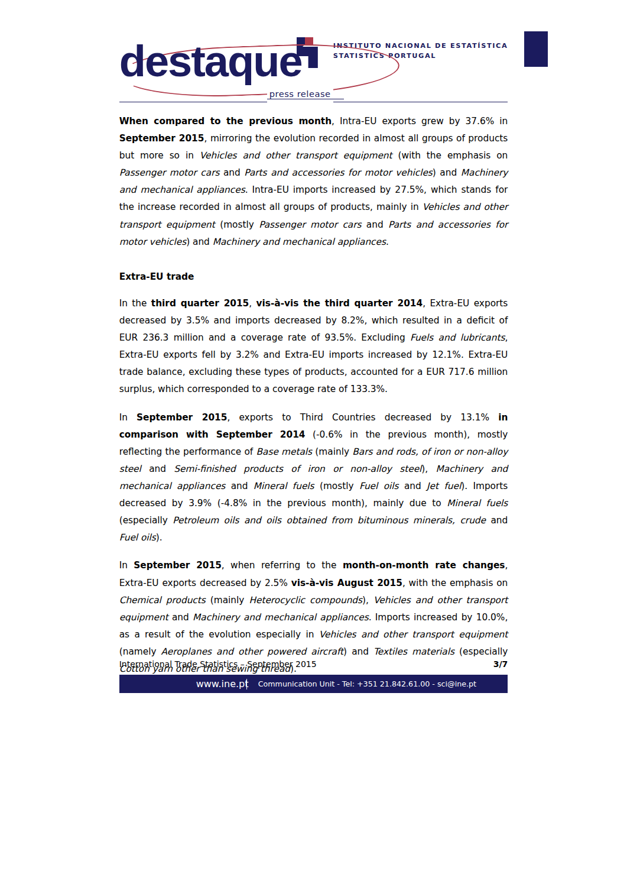destaque
press release
INSTITUTO NACIONAL DE ESTATÍSTICA
STATISTICS PORTUGAL
When compared to the previous month, Intra-EU exports grew by 37.6% in September 2015, mirroring the evolution recorded in almost all groups of products but more so in Vehicles and other transport equipment (with the emphasis on Passenger motor cars and Parts and accessories for motor vehicles) and Machinery and mechanical appliances. Intra-EU imports increased by 27.5%, which stands for the increase recorded in almost all groups of products, mainly in Vehicles and other transport equipment (mostly Passenger motor cars and Parts and accessories for motor vehicles) and Machinery and mechanical appliances.
Extra-EU trade
In the third quarter 2015, vis-à-vis the third quarter 2014, Extra-EU exports decreased by 3.5% and imports decreased by 8.2%, which resulted in a deficit of EUR 236.3 million and a coverage rate of 93.5%. Excluding Fuels and lubricants, Extra-EU exports fell by 3.2% and Extra-EU imports increased by 12.1%. Extra-EU trade balance, excluding these types of products, accounted for a EUR 717.6 million surplus, which corresponded to a coverage rate of 133.3%.
In September 2015, exports to Third Countries decreased by 13.1% in comparison with September 2014 (-0.6% in the previous month), mostly reflecting the performance of Base metals (mainly Bars and rods, of iron or non-alloy steel and Semi-finished products of iron or non-alloy steel), Machinery and mechanical appliances and Mineral fuels (mostly Fuel oils and Jet fuel). Imports decreased by 3.9% (-4.8% in the previous month), mainly due to Mineral fuels (especially Petroleum oils and oils obtained from bituminous minerals, crude and Fuel oils).
In September 2015, when referring to the month-on-month rate changes, Extra-EU exports decreased by 2.5% vis-à-vis August 2015, with the emphasis on Chemical products (mainly Heterocyclic compounds), Vehicles and other transport equipment and Machinery and mechanical appliances. Imports increased by 10.0%, as a result of the evolution especially in Vehicles and other transport equipment (namely Aeroplanes and other powered aircraft) and Textiles materials (especially Cotton yarn other than sewing thread).
International Trade Statistics – September 2015
3/7
www.ine.pt Communication Unit - Tel: +351 21.842.61.00 - sci@ine.pt